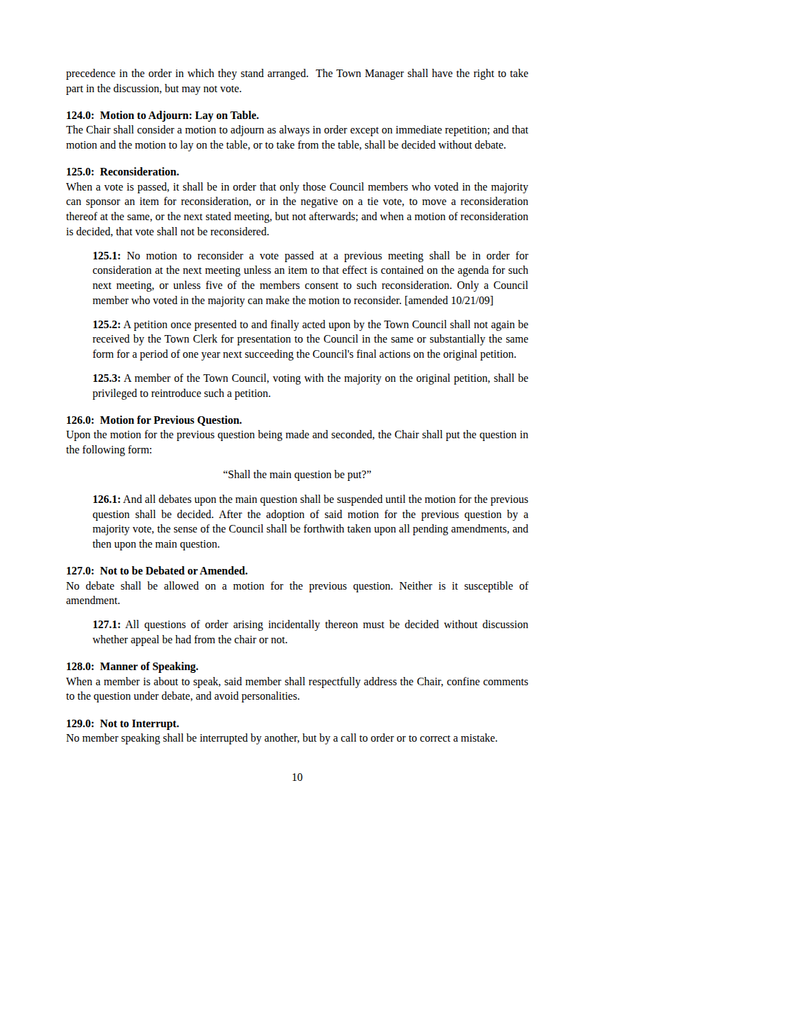precedence in the order in which they stand arranged. The Town Manager shall have the right to take part in the discussion, but may not vote.
124.0: Motion to Adjourn: Lay on Table.
The Chair shall consider a motion to adjourn as always in order except on immediate repetition; and that motion and the motion to lay on the table, or to take from the table, shall be decided without debate.
125.0: Reconsideration.
When a vote is passed, it shall be in order that only those Council members who voted in the majority can sponsor an item for reconsideration, or in the negative on a tie vote, to move a reconsideration thereof at the same, or the next stated meeting, but not afterwards; and when a motion of reconsideration is decided, that vote shall not be reconsidered.
125.1: No motion to reconsider a vote passed at a previous meeting shall be in order for consideration at the next meeting unless an item to that effect is contained on the agenda for such next meeting, or unless five of the members consent to such reconsideration. Only a Council member who voted in the majority can make the motion to reconsider. [amended 10/21/09]
125.2: A petition once presented to and finally acted upon by the Town Council shall not again be received by the Town Clerk for presentation to the Council in the same or substantially the same form for a period of one year next succeeding the Council's final actions on the original petition.
125.3: A member of the Town Council, voting with the majority on the original petition, shall be privileged to reintroduce such a petition.
126.0: Motion for Previous Question.
Upon the motion for the previous question being made and seconded, the Chair shall put the question in the following form:
“Shall the main question be put?”
126.1: And all debates upon the main question shall be suspended until the motion for the previous question shall be decided. After the adoption of said motion for the previous question by a majority vote, the sense of the Council shall be forthwith taken upon all pending amendments, and then upon the main question.
127.0: Not to be Debated or Amended.
No debate shall be allowed on a motion for the previous question. Neither is it susceptible of amendment.
127.1: All questions of order arising incidentally thereon must be decided without discussion whether appeal be had from the chair or not.
128.0: Manner of Speaking.
When a member is about to speak, said member shall respectfully address the Chair, confine comments to the question under debate, and avoid personalities.
129.0: Not to Interrupt.
No member speaking shall be interrupted by another, but by a call to order or to correct a mistake.
10